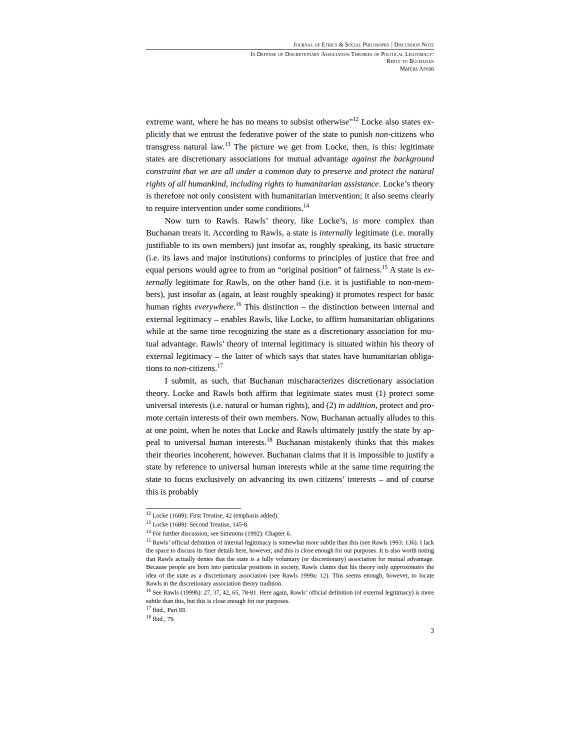Journal of Ethics & Social Philosophy | Discussion Note In Defense of Discretionary Association Theories of Political Legitimacy: Reply to Buchanan Marcus Arvan
extreme want, where he has no means to subsist otherwise”12 Locke also states explicitly that we entrust the federative power of the state to punish non-citizens who transgress natural law.13 The picture we get from Locke, then, is this: legitimate states are discretionary associations for mutual advantage against the background constraint that we are all under a common duty to preserve and protect the natural rights of all humankind, including rights to humanitarian assistance. Locke’s theory is therefore not only consistent with humanitarian intervention; it also seems clearly to require intervention under some conditions.14
Now turn to Rawls. Rawls’ theory, like Locke’s, is more complex than Buchanan treats it. According to Rawls, a state is internally legitimate (i.e. morally justifiable to its own members) just insofar as, roughly speaking, its basic structure (i.e. its laws and major institutions) conforms to principles of justice that free and equal persons would agree to from an “original position” of fairness.15 A state is externally legitimate for Rawls, on the other hand (i.e. it is justifiable to non-members), just insofar as (again, at least roughly speaking) it promotes respect for basic human rights everywhere.16 This distinction – the distinction between internal and external legitimacy – enables Rawls, like Locke, to affirm humanitarian obligations while at the same time recognizing the state as a discretionary association for mutual advantage. Rawls’ theory of internal legitimacy is situated within his theory of external legitimacy – the latter of which says that states have humanitarian obligations to non-citizens.17
I submit, as such, that Buchanan mischaracterizes discretionary association theory. Locke and Rawls both affirm that legitimate states must (1) protect some universal interests (i.e. natural or human rights), and (2) in addition, protect and promote certain interests of their own members. Now, Buchanan actually alludes to this at one point, when he notes that Locke and Rawls ultimately justify the state by appeal to universal human interests.18 Buchanan mistakenly thinks that this makes their theories incoherent, however. Buchanan claims that it is impossible to justify a state by reference to universal human interests while at the same time requiring the state to focus exclusively on advancing its own citizens’ interests – and of course this is probably
12 Locke (1689): First Treatise, 42 (emphasis added).
13 Locke (1689): Second Treatise, 145-8.
14 For further discussion, see Simmons (1992): Chapter 6.
15 Rawls’ official definition of internal legitimacy is somewhat more subtle than this (see Rawls 1993: 136). I lack the space to discuss its finer details here, however, and this is close enough for our purposes. It is also worth noting that Rawls actually denies that the state is a fully voluntary (or discretionary) association for mutual advantage. Because people are born into particular positions in society, Rawls claims that his theory only approximates the idea of the state as a discretionary association (see Rawls 1999a: 12). This seems enough, however, to locate Rawls in the discretionary association theory tradition.
16 See Rawls (1999b): 27, 37, 42, 65, 78-81. Here again, Rawls’ official definition (of external legitimacy) is more subtle than this, but this is close enough for our purposes.
17 Ibid., Part III.
18 Ibid., 79.
3